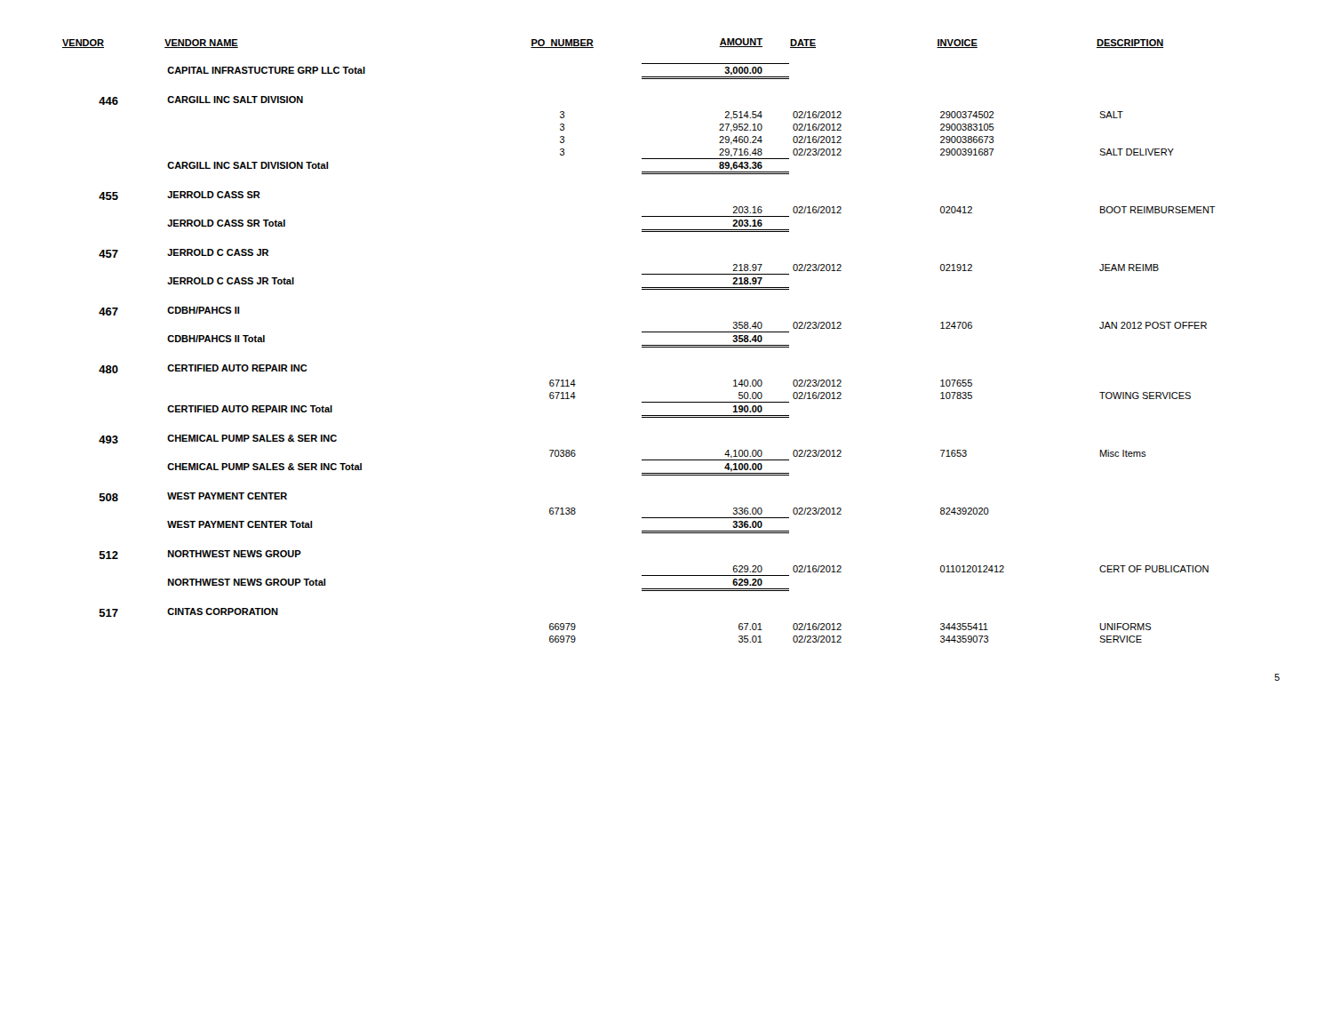| VENDOR | VENDOR NAME | PO_NUMBER | AMOUNT | DATE | INVOICE | DESCRIPTION |
| --- | --- | --- | --- | --- | --- | --- |
| | CAPITAL INFRASTUCTURE GRP LLC Total | | 3,000.00 | | | |
| 446 | CARGILL INC SALT DIVISION | | | | | |
| | | 3 | 2,514.54 | 02/16/2012 | 2900374502 | SALT |
| | | 3 | 27,952.10 | 02/16/2012 | 2900383105 | |
| | | 3 | 29,460.24 | 02/16/2012 | 2900386673 | |
| | | 3 | 29,716.48 | 02/23/2012 | 2900391687 | SALT DELIVERY |
| | CARGILL INC SALT DIVISION Total | | 89,643.36 | | | |
| 455 | JERROLD CASS SR | | | | | |
| | | | 203.16 | 02/16/2012 | 020412 | BOOT REIMBURSEMENT |
| | JERROLD CASS SR Total | | 203.16 | | | |
| 457 | JERROLD C CASS JR | | | | | |
| | | | 218.97 | 02/23/2012 | 021912 | JEAM REIMB |
| | JERROLD C CASS JR Total | | 218.97 | | | |
| 467 | CDBH/PAHCS II | | | | | |
| | | | 358.40 | 02/23/2012 | 124706 | JAN 2012 POST OFFER |
| | CDBH/PAHCS II Total | | 358.40 | | | |
| 480 | CERTIFIED AUTO REPAIR INC | | | | | |
| | | 67114 | 140.00 | 02/23/2012 | 107655 | |
| | | 67114 | 50.00 | 02/16/2012 | 107835 | TOWING SERVICES |
| | CERTIFIED AUTO REPAIR INC Total | | 190.00 | | | |
| 493 | CHEMICAL PUMP SALES & SER INC | | | | | |
| | | 70386 | 4,100.00 | 02/23/2012 | 71653 | Misc Items |
| | CHEMICAL PUMP SALES & SER INC Total | | 4,100.00 | | | |
| 508 | WEST PAYMENT CENTER | | | | | |
| | | 67138 | 336.00 | 02/23/2012 | 824392020 | |
| | WEST PAYMENT CENTER Total | | 336.00 | | | |
| 512 | NORTHWEST NEWS GROUP | | | | | |
| | | | 629.20 | 02/16/2012 | 011012012412 | CERT OF PUBLICATION |
| | NORTHWEST NEWS GROUP Total | | 629.20 | | | |
| 517 | CINTAS CORPORATION | | | | | |
| | | 66979 | 67.01 | 02/16/2012 | 344355411 | UNIFORMS |
| | | 66979 | 35.01 | 02/23/2012 | 344359073 | SERVICE |
5